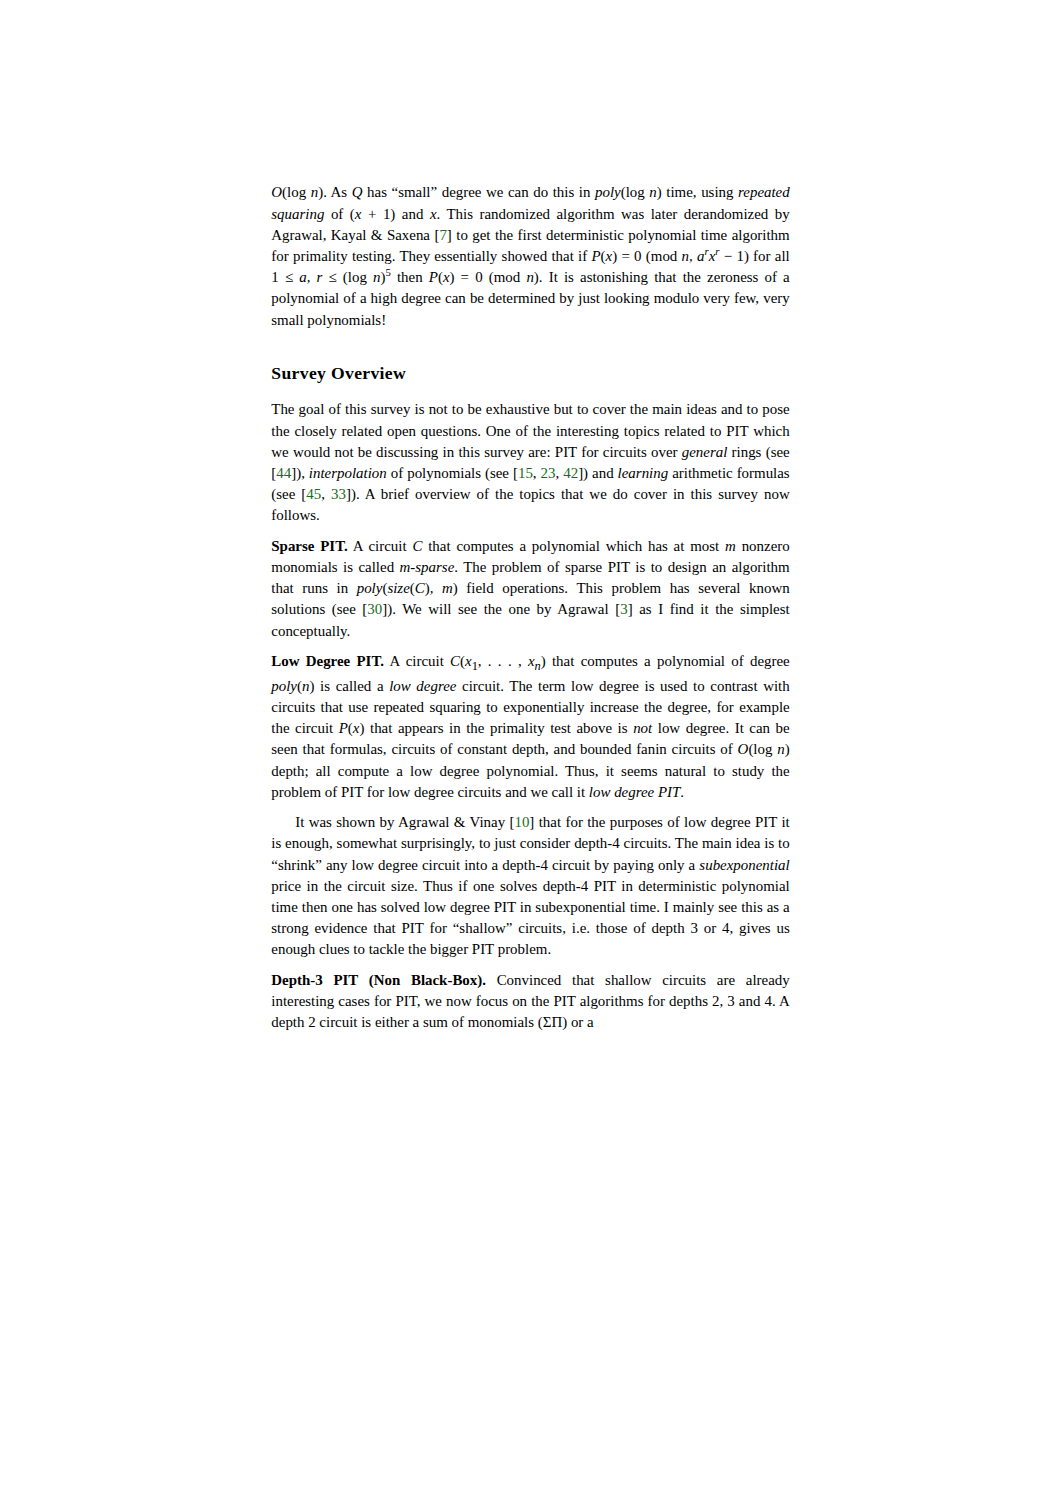O(log n). As Q has “small” degree we can do this in poly(log n) time, using repeated squaring of (x + 1) and x. This randomized algorithm was later derandomized by Agrawal, Kayal & Saxena [7] to get the first deterministic polynomial time algorithm for primality testing. They essentially showed that if P(x) = 0 (mod n, arxr − 1) for all 1 ≤ a, r ≤ (log n)5 then P(x) = 0 (mod n). It is astonishing that the zeroness of a polynomial of a high degree can be determined by just looking modulo very few, very small polynomials!
Survey Overview
The goal of this survey is not to be exhaustive but to cover the main ideas and to pose the closely related open questions. One of the interesting topics related to PIT which we would not be discussing in this survey are: PIT for circuits over general rings (see [44]), interpolation of polynomials (see [15, 23, 42]) and learning arithmetic formulas (see [45, 33]). A brief overview of the topics that we do cover in this survey now follows.
Sparse PIT. A circuit C that computes a polynomial which has at most m nonzero monomials is called m-sparse. The problem of sparse PIT is to design an algorithm that runs in poly(size(C), m) field operations. This problem has several known solutions (see [30]). We will see the one by Agrawal [3] as I find it the simplest conceptually.
Low Degree PIT. A circuit C(x1, . . . , xn) that computes a polynomial of degree poly(n) is called a low degree circuit. The term low degree is used to contrast with circuits that use repeated squaring to exponentially increase the degree, for example the circuit P(x) that appears in the primality test above is not low degree. It can be seen that formulas, circuits of constant depth, and bounded fanin circuits of O(log n) depth; all compute a low degree polynomial. Thus, it seems natural to study the problem of PIT for low degree circuits and we call it low degree PIT.
It was shown by Agrawal & Vinay [10] that for the purposes of low degree PIT it is enough, somewhat surprisingly, to just consider depth-4 circuits. The main idea is to “shrink” any low degree circuit into a depth-4 circuit by paying only a subexponential price in the circuit size. Thus if one solves depth-4 PIT in deterministic polynomial time then one has solved low degree PIT in subexponential time. I mainly see this as a strong evidence that PIT for “shallow” circuits, i.e. those of depth 3 or 4, gives us enough clues to tackle the bigger PIT problem.
Depth-3 PIT (Non Black-Box). Convinced that shallow circuits are already interesting cases for PIT, we now focus on the PIT algorithms for depths 2, 3 and 4. A depth 2 circuit is either a sum of monomials (ΣΠ) or a